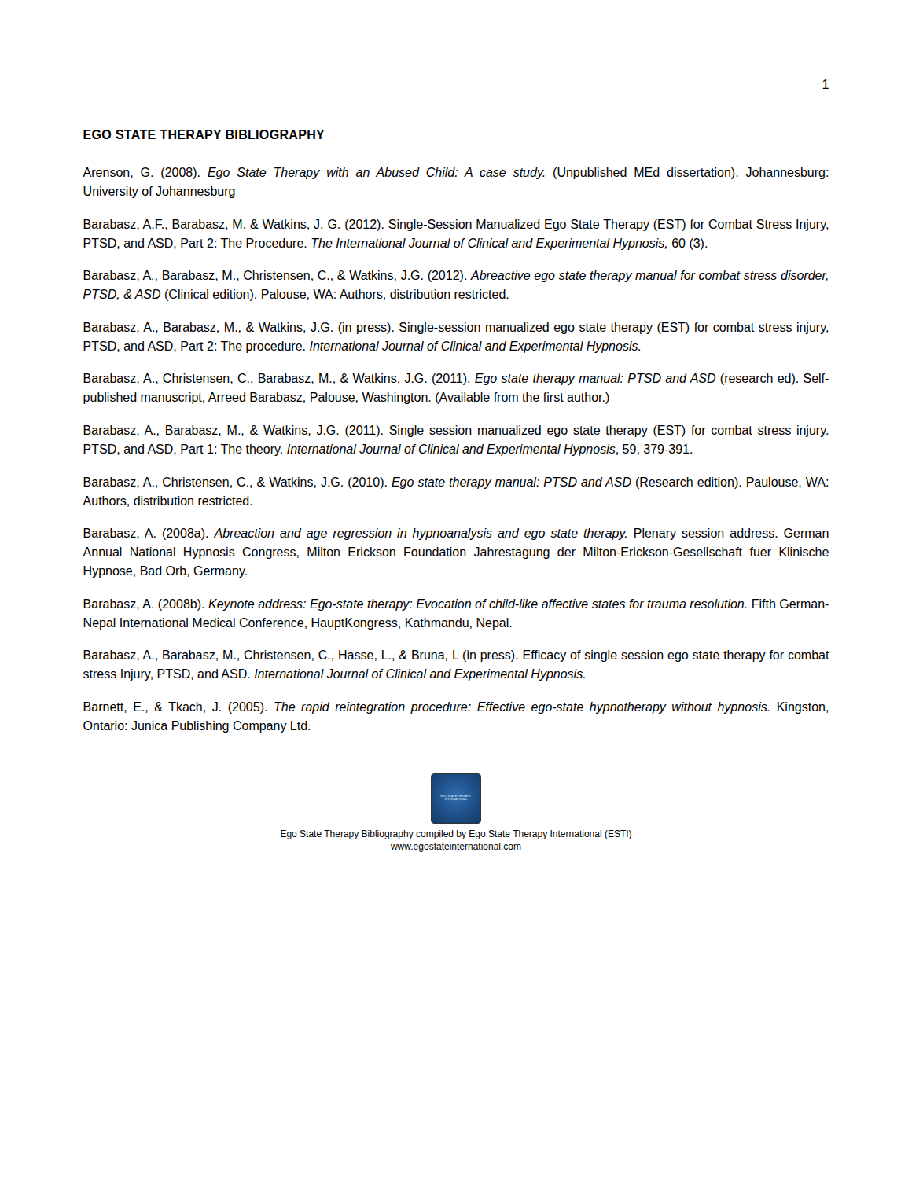1
EGO STATE THERAPY BIBLIOGRAPHY
Arenson, G. (2008). Ego State Therapy with an Abused Child: A case study. (Unpublished MEd dissertation). Johannesburg: University of Johannesburg
Barabasz, A.F., Barabasz, M. & Watkins, J. G. (2012). Single-Session Manualized Ego State Therapy (EST) for Combat Stress Injury, PTSD, and ASD, Part 2: The Procedure. The International Journal of Clinical and Experimental Hypnosis, 60 (3).
Barabasz, A., Barabasz, M., Christensen, C., & Watkins, J.G. (2012). Abreactive ego state therapy manual for combat stress disorder, PTSD, & ASD (Clinical edition). Palouse, WA: Authors, distribution restricted.
Barabasz, A., Barabasz, M., & Watkins, J.G. (in press). Single-session manualized ego state therapy (EST) for combat stress injury, PTSD, and ASD, Part 2: The procedure. International Journal of Clinical and Experimental Hypnosis.
Barabasz, A., Christensen, C., Barabasz, M., & Watkins, J.G. (2011). Ego state therapy manual: PTSD and ASD (research ed). Self-published manuscript, Arreed Barabasz, Palouse, Washington. (Available from the first author.)
Barabasz, A., Barabasz, M., & Watkins, J.G. (2011). Single session manualized ego state therapy (EST) for combat stress injury. PTSD, and ASD, Part 1: The theory. International Journal of Clinical and Experimental Hypnosis, 59, 379-391.
Barabasz, A., Christensen, C., & Watkins, J.G. (2010). Ego state therapy manual: PTSD and ASD (Research edition). Paulouse, WA: Authors, distribution restricted.
Barabasz, A. (2008a). Abreaction and age regression in hypnoanalysis and ego state therapy. Plenary session address. German Annual National Hypnosis Congress, Milton Erickson Foundation Jahrestagung der Milton-Erickson-Gesellschaft fuer Klinische Hypnose, Bad Orb, Germany.
Barabasz, A. (2008b). Keynote address: Ego-state therapy: Evocation of child-like affective states for trauma resolution. Fifth German-Nepal International Medical Conference, HauptKongress, Kathmandu, Nepal.
Barabasz, A., Barabasz, M., Christensen, C., Hasse, L., & Bruna, L (in press). Efficacy of single session ego state therapy for combat stress Injury, PTSD, and ASD. International Journal of Clinical and Experimental Hypnosis.
Barnett, E., & Tkach, J. (2005). The rapid reintegration procedure: Effective ego-state hypnotherapy without hypnosis. Kingston, Ontario: Junica Publishing Company Ltd.
Ego State Therapy Bibliography compiled by Ego State Therapy International (ESTI)
www.egostateinternational.com